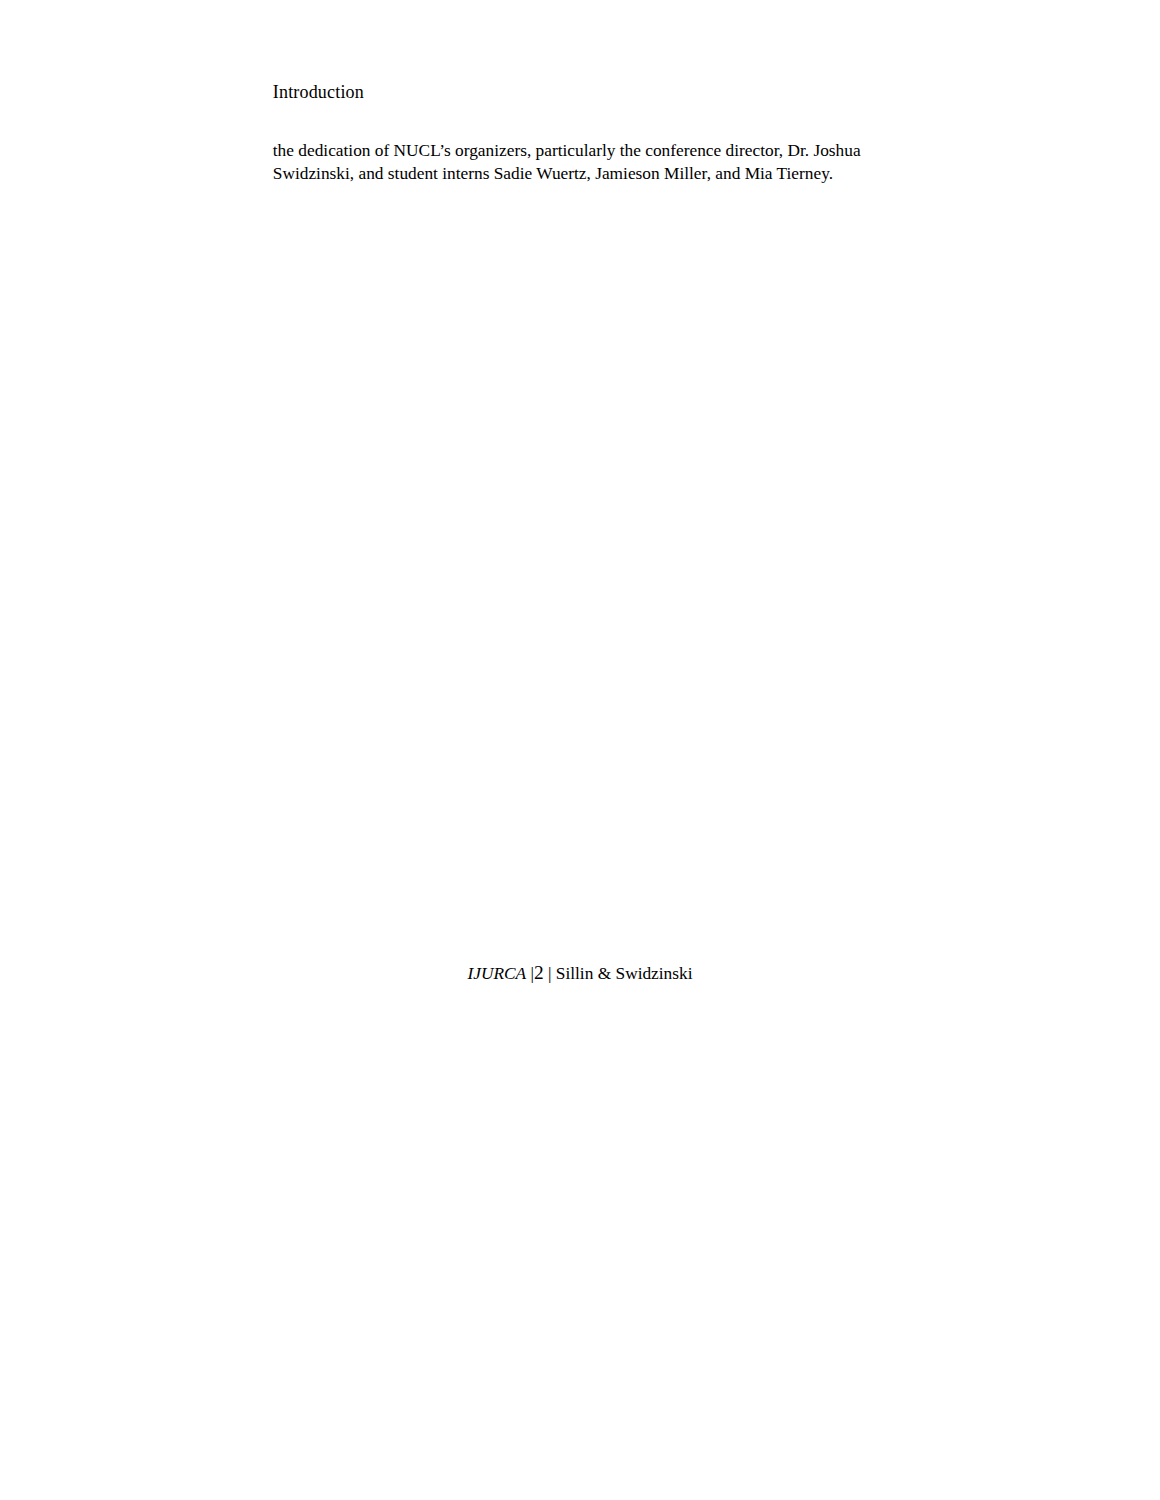Introduction
the dedication of NUCL’s organizers, particularly the conference director, Dr. Joshua Swidzinski, and student interns Sadie Wuertz, Jamieson Miller, and Mia Tierney.
IJURCA |2 | Sillin & Swidzinski